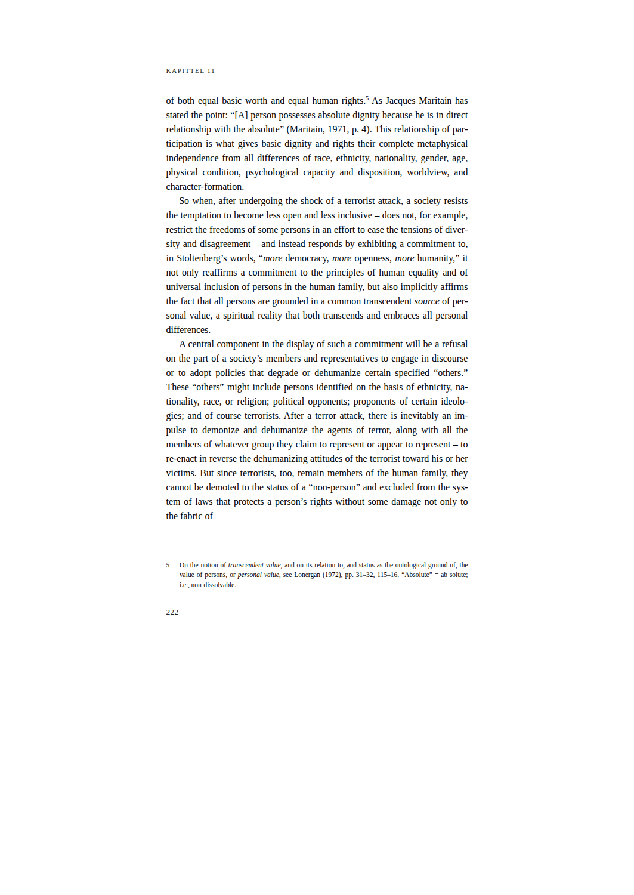Kapittel 11
of both equal basic worth and equal human rights.5 As Jacques Maritain has stated the point: “[A] person possesses absolute dignity because he is in direct relationship with the absolute” (Maritain, 1971, p. 4). This relationship of participation is what gives basic dignity and rights their complete metaphysical independence from all differences of race, ethnicity, nationality, gender, age, physical condition, psychological capacity and disposition, worldview, and character-formation.
So when, after undergoing the shock of a terrorist attack, a society resists the temptation to become less open and less inclusive – does not, for example, restrict the freedoms of some persons in an effort to ease the tensions of diversity and disagreement – and instead responds by exhibiting a commitment to, in Stoltenberg’s words, “more democracy, more openness, more humanity,” it not only reaffirms a commitment to the principles of human equality and of universal inclusion of persons in the human family, but also implicitly affirms the fact that all persons are grounded in a common transcendent source of personal value, a spiritual reality that both transcends and embraces all personal differences.
A central component in the display of such a commitment will be a refusal on the part of a society’s members and representatives to engage in discourse or to adopt policies that degrade or dehumanize certain specified “others.” These “others” might include persons identified on the basis of ethnicity, nationality, race, or religion; political opponents; proponents of certain ideologies; and of course terrorists. After a terror attack, there is inevitably an impulse to demonize and dehumanize the agents of terror, along with all the members of whatever group they claim to represent or appear to represent – to re-enact in reverse the dehumanizing attitudes of the terrorist toward his or her victims. But since terrorists, too, remain members of the human family, they cannot be demoted to the status of a “non-person” and excluded from the system of laws that protects a person’s rights without some damage not only to the fabric of
5
On the notion of transcendent value, and on its relation to, and status as the ontological ground of, the value of persons, or personal value, see Lonergan (1972), pp. 31–32, 115–16. “Absolute” = ab-solute; i.e., non-dissolvable.
222